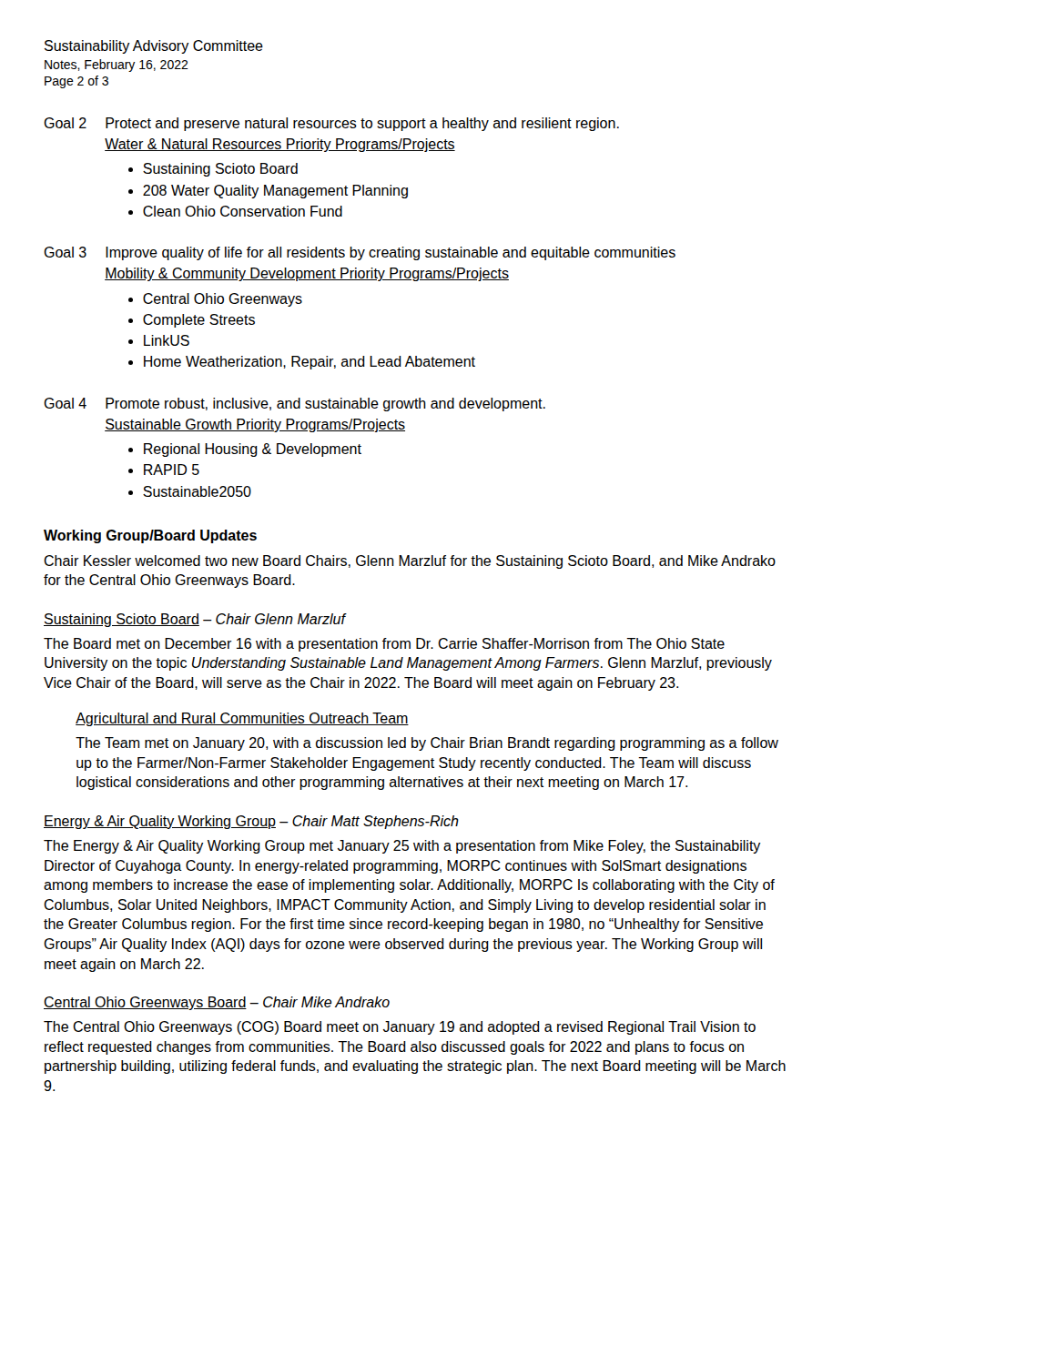Sustainability Advisory Committee
Notes, February 16, 2022
Page 2 of 3
Goal 2
Protect and preserve natural resources to support a healthy and resilient region. Water & Natural Resources Priority Programs/Projects
Sustaining Scioto Board
208 Water Quality Management Planning
Clean Ohio Conservation Fund
Goal 3
Improve quality of life for all residents by creating sustainable and equitable communities Mobility & Community Development Priority Programs/Projects
Central Ohio Greenways
Complete Streets
LinkUS
Home Weatherization, Repair, and Lead Abatement
Goal 4
Promote robust, inclusive, and sustainable growth and development. Sustainable Growth Priority Programs/Projects
Regional Housing & Development
RAPID 5
Sustainable2050
Working Group/Board Updates
Chair Kessler welcomed two new Board Chairs, Glenn Marzluf for the Sustaining Scioto Board, and Mike Andrako for the Central Ohio Greenways Board.
Sustaining Scioto Board – Chair Glenn Marzluf
The Board met on December 16 with a presentation from Dr. Carrie Shaffer-Morrison from The Ohio State University on the topic Understanding Sustainable Land Management Among Farmers. Glenn Marzluf, previously Vice Chair of the Board, will serve as the Chair in 2022. The Board will meet again on February 23.
Agricultural and Rural Communities Outreach Team
The Team met on January 20, with a discussion led by Chair Brian Brandt regarding programming as a follow up to the Farmer/Non-Farmer Stakeholder Engagement Study recently conducted. The Team will discuss logistical considerations and other programming alternatives at their next meeting on March 17.
Energy & Air Quality Working Group – Chair Matt Stephens-Rich
The Energy & Air Quality Working Group met January 25 with a presentation from Mike Foley, the Sustainability Director of Cuyahoga County. In energy-related programming, MORPC continues with SolSmart designations among members to increase the ease of implementing solar. Additionally, MORPC Is collaborating with the City of Columbus, Solar United Neighbors, IMPACT Community Action, and Simply Living to develop residential solar in the Greater Columbus region. For the first time since record-keeping began in 1980, no “Unhealthy for Sensitive Groups” Air Quality Index (AQI) days for ozone were observed during the previous year. The Working Group will meet again on March 22.
Central Ohio Greenways Board – Chair Mike Andrako
The Central Ohio Greenways (COG) Board meet on January 19 and adopted a revised Regional Trail Vision to reflect requested changes from communities. The Board also discussed goals for 2022 and plans to focus on partnership building, utilizing federal funds, and evaluating the strategic plan. The next Board meeting will be March 9.